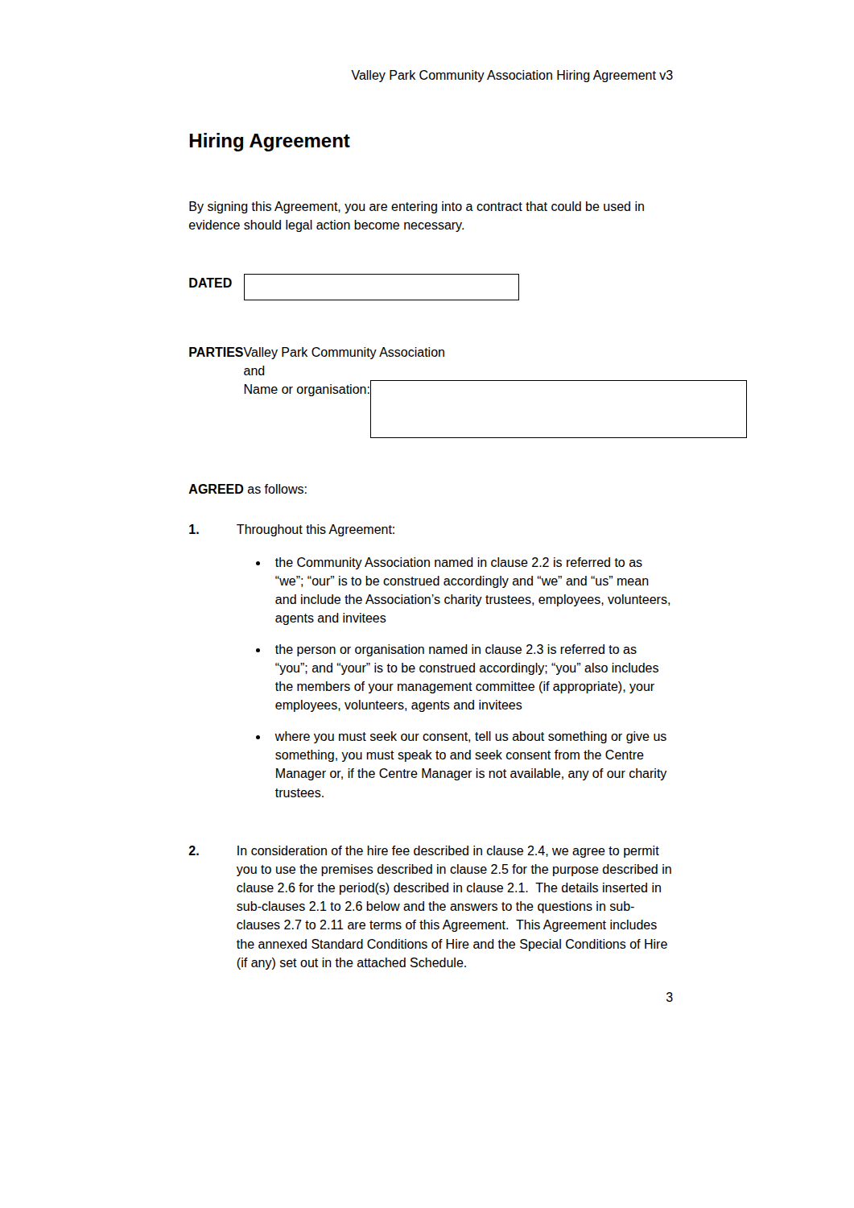Valley Park Community Association Hiring Agreement v3
Hiring Agreement
By signing this Agreement, you are entering into a contract that could be used in evidence should legal action become necessary.
| DATED | |
| PARTIES | Valley Park Community Association |
| | and |
| | / Name or organisation: / / |
AGREED as follows:
1.
Throughout this Agreement:
the Community Association named in clause 2.2 is referred to as “we”; “our” is to be construed accordingly and “we” and “us” mean and include the Association’s charity trustees, employees, volunteers, agents and invitees
the person or organisation named in clause 2.3 is referred to as “you”; and “your” is to be construed accordingly; “you” also includes the members of your management committee (if appropriate), your employees, volunteers, agents and invitees
where you must seek our consent, tell us about something or give us something, you must speak to and seek consent from the Centre Manager or, if the Centre Manager is not available, any of our charity trustees.
2.
In consideration of the hire fee described in clause 2.4, we agree to permit you to use the premises described in clause 2.5 for the purpose described in clause 2.6 for the period(s) described in clause 2.1. The details inserted in sub-clauses 2.1 to 2.6 below and the answers to the questions in sub-clauses 2.7 to 2.11 are terms of this Agreement. This Agreement includes the annexed Standard Conditions of Hire and the Special Conditions of Hire (if any) set out in the attached Schedule.
3